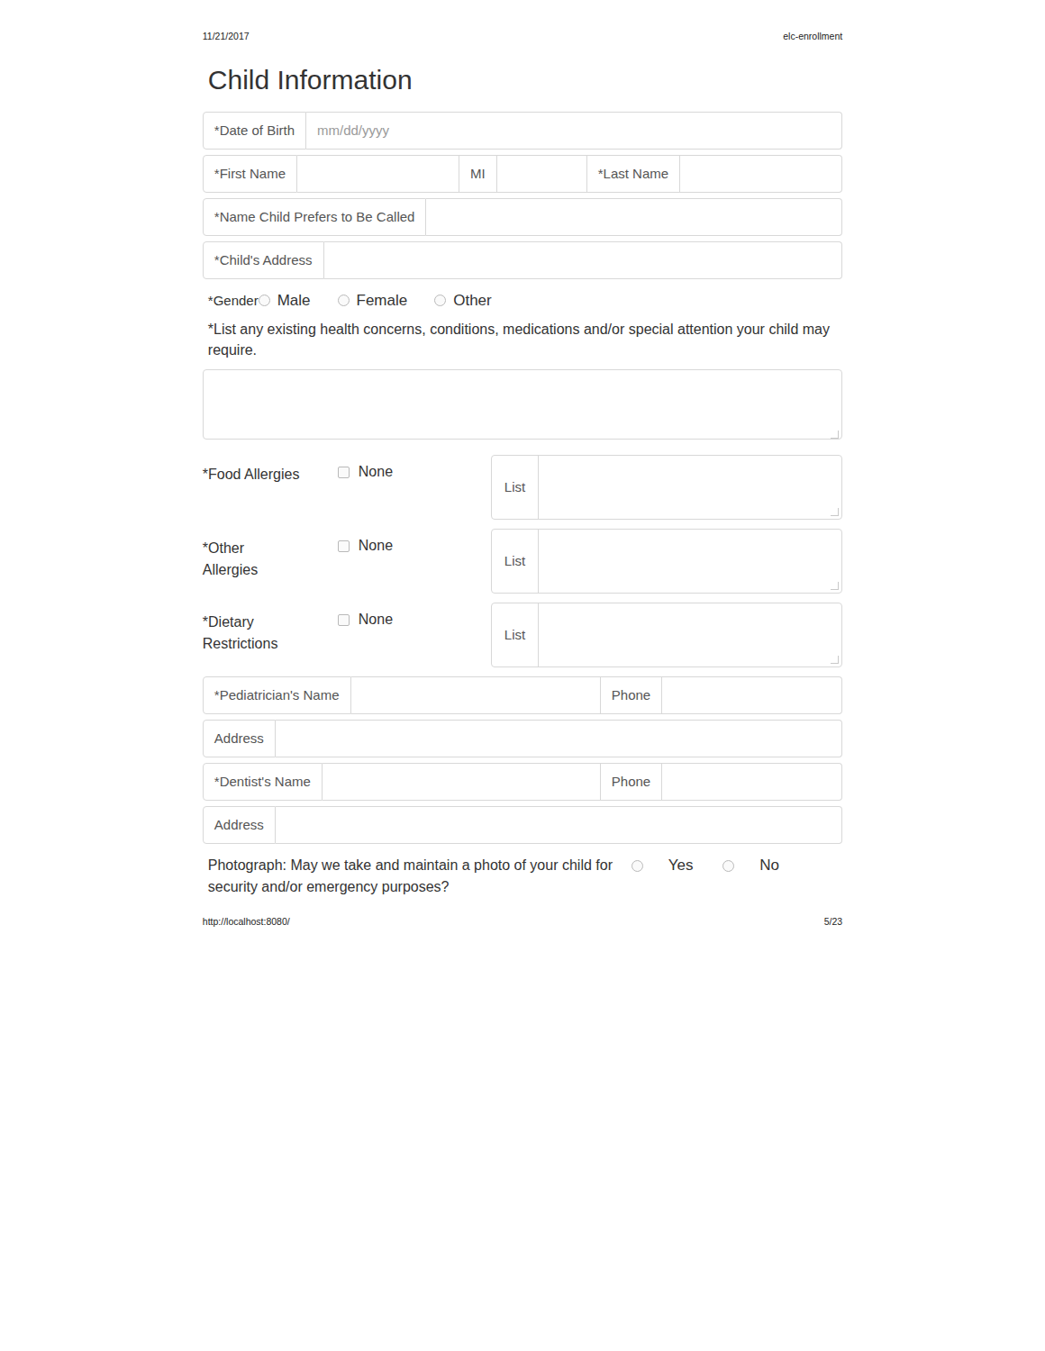11/21/2017
elc-enrollment
Child Information
*Date of Birth
mm/dd/yyyy
*First Name
MI
*Last Name
*Name Child Prefers to Be Called
*Child's Address
*Gender Male Female Other
*List any existing health concerns, conditions, medications and/or special attention your child may require.
*Food Allergies
None
List
*Other
Allergies
None
List
*Dietary
Restrictions
None
List
*Pediatrician's Name
Phone
Address
*Dentist's Name
Phone
Address
Photograph: May we take and maintain a photo of your child for security and/or emergency purposes?
Yes No
http://localhost:8080/
5/23